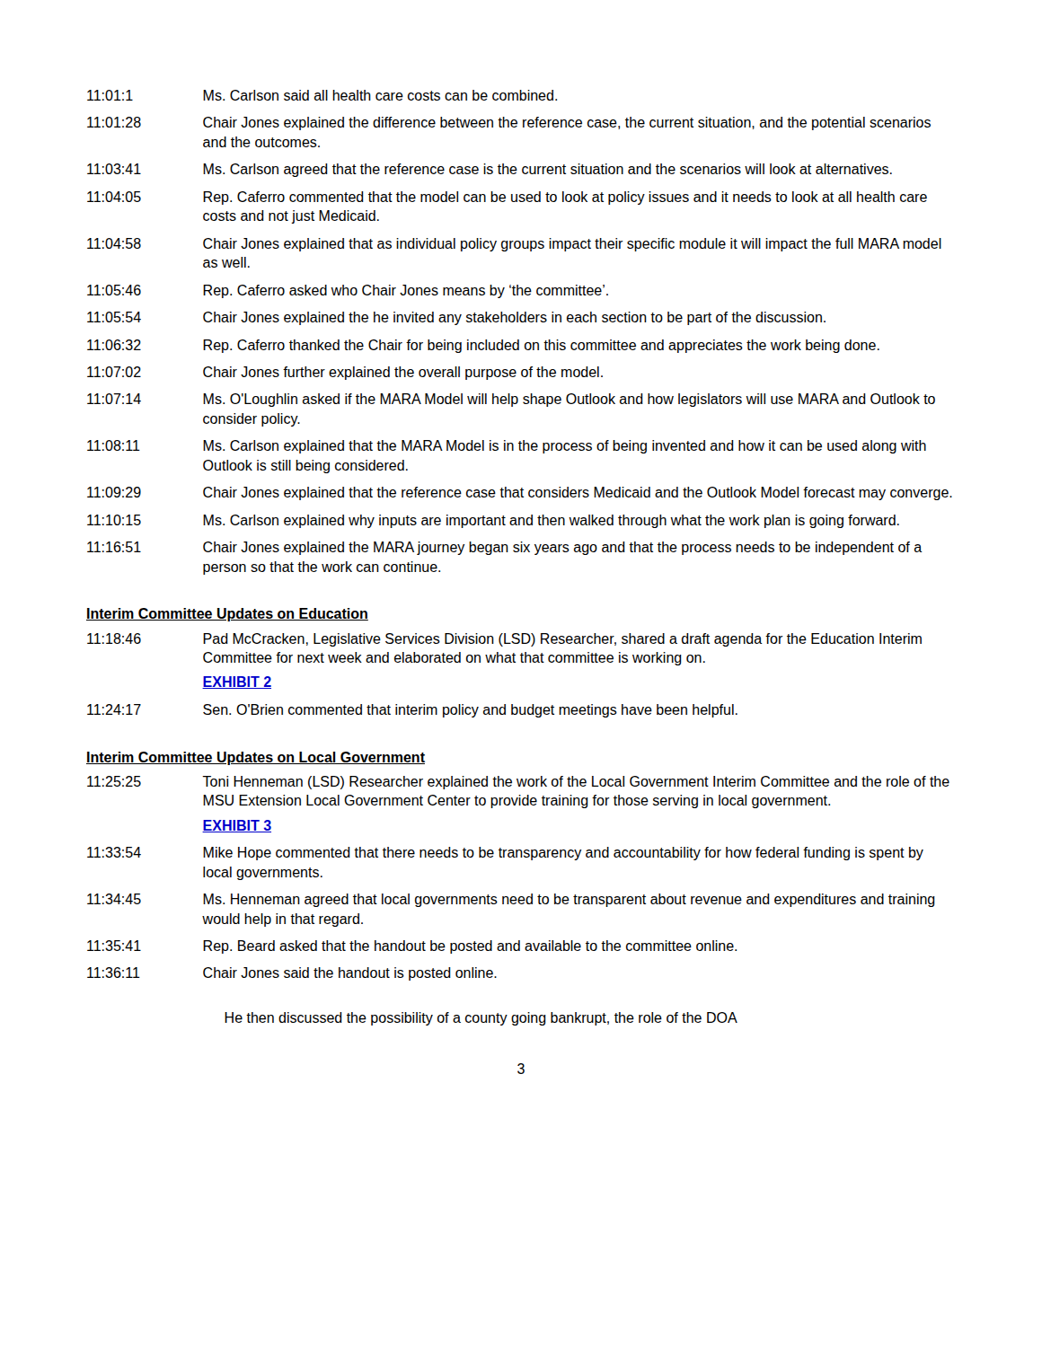| 11:01:1 | Ms. Carlson said all health care costs can be combined. |
| 11:01:28 | Chair Jones explained the difference between the reference case, the current situation, and the potential scenarios and the outcomes. |
| 11:03:41 | Ms. Carlson agreed that the reference case is the current situation and the scenarios will look at alternatives. |
| 11:04:05 | Rep. Caferro commented that the model can be used to look at policy issues and it needs to look at all health care costs and not just Medicaid. |
| 11:04:58 | Chair Jones explained that as individual policy groups impact their specific module it will impact the full MARA model as well. |
| 11:05:46 | Rep. Caferro asked who Chair Jones means by ‘the committee’. |
| 11:05:54 | Chair Jones explained the he invited any stakeholders in each section to be part of the discussion. |
| 11:06:32 | Rep. Caferro thanked the Chair for being included on this committee and appreciates the work being done. |
| 11:07:02 | Chair Jones further explained the overall purpose of the model. |
| 11:07:14 | Ms. O'Loughlin asked if the MARA Model will help shape Outlook and how legislators will use MARA and Outlook to consider policy. |
| 11:08:11 | Ms. Carlson explained that the MARA Model is in the process of being invented and how it can be used along with Outlook is still being considered. |
| 11:09:29 | Chair Jones explained that the reference case that considers Medicaid and the Outlook Model forecast may converge. |
| 11:10:15 | Ms. Carlson explained why inputs are important and then walked through what the work plan is going forward. |
| 11:16:51 | Chair Jones explained the MARA journey began six years ago and that the process needs to be independent of a person so that the work can continue. |
Interim Committee Updates on Education
| 11:18:46 | Pad McCracken, Legislative Services Division (LSD) Researcher, shared a draft agenda for the Education Interim Committee for next week and elaborated on what that committee is working on. EXHIBIT 2 |
| 11:24:17 | Sen. O'Brien commented that interim policy and budget meetings have been helpful. |
Interim Committee Updates on Local Government
| 11:25:25 | Toni Henneman (LSD) Researcher explained the work of the Local Government Interim Committee and the role of the MSU Extension Local Government Center to provide training for those serving in local government. EXHIBIT 3 |
| 11:33:54 | Mike Hope commented that there needs to be transparency and accountability for how federal funding is spent by local governments. |
| 11:34:45 | Ms. Henneman agreed that local governments need to be transparent about revenue and expenditures and training would help in that regard. |
| 11:35:41 | Rep. Beard asked that the handout be posted and available to the committee online. |
| 11:36:11 | Chair Jones said the handout is posted online. |
He then discussed the possibility of a county going bankrupt, the role of the DOA
3